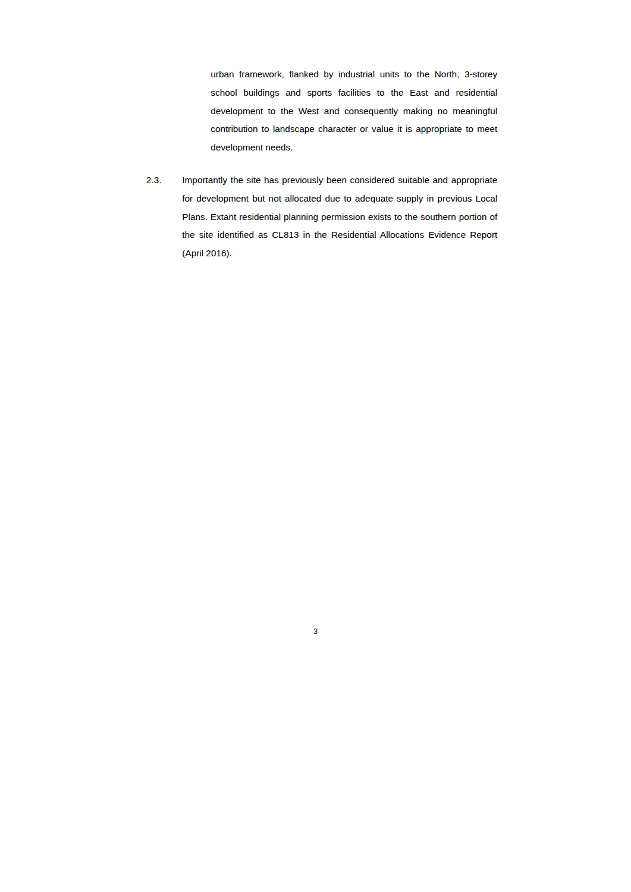urban framework, flanked by industrial units to the North, 3-storey school buildings and sports facilities to the East and residential development to the West and consequently making no meaningful contribution to landscape character or value it is appropriate to meet development needs.
2.3.
Importantly the site has previously been considered suitable and appropriate for development but not allocated due to adequate supply in previous Local Plans. Extant residential planning permission exists to the southern portion of the site identified as CL813 in the Residential Allocations Evidence Report (April 2016).
3